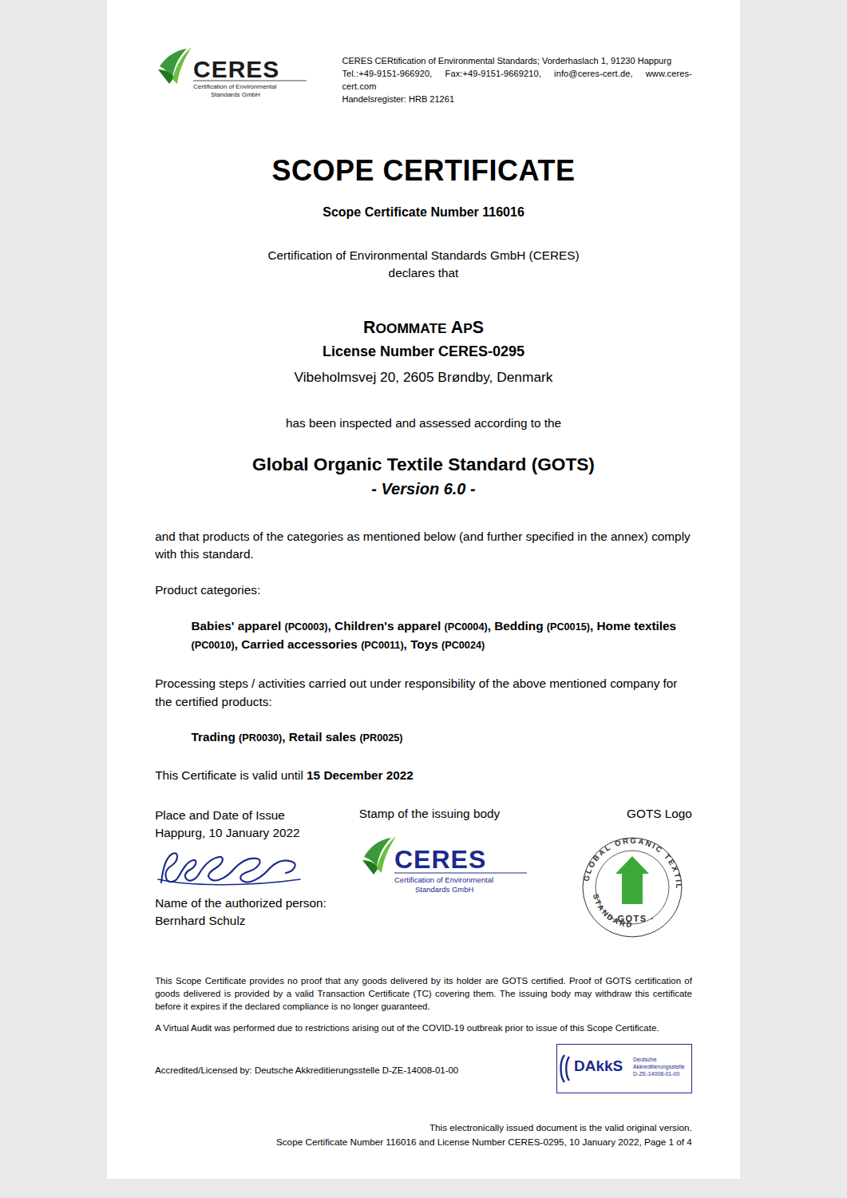CERES Certification of Environmental Standards GmbH
CERES CERtification of Environmental Standards; Vorderhaslach 1, 91230 Happurg
Tel.:+49-9151-966920, Fax:+49-9151-9669210, info@ceres-cert.de, www.ceres-cert.com
Handelsregister: HRB 21261
SCOPE CERTIFICATE
Scope Certificate Number 116016
Certification of Environmental Standards GmbH (CERES)
declares that
ROOMMATE APS
License Number CERES-0295
Vibeholmsvej 20, 2605 Brøndby, Denmark
has been inspected and assessed according to the
Global Organic Textile Standard (GOTS)
- Version 6.0 -
and that products of the categories as mentioned below (and further specified in the annex) comply with this standard.
Product categories:
Babies' apparel (PC0003), Children's apparel (PC0004), Bedding (PC0015), Home textiles (PC0010), Carried accessories (PC0011), Toys (PC0024)
Processing steps / activities carried out under responsibility of the above mentioned company for the certified products:
Trading (PR0030), Retail sales (PR0025)
This Certificate is valid until 15 December 2022
Place and Date of Issue
Happurg, 10 January 2022
Name of the authorized person:
Bernhard Schulz
Stamp of the issuing body
CERES Certification of Environmental Standards GmbH
GOTS Logo
GLOBAL ORGANIC TEXTILE STANDARD · GOTS ·
This Scope Certificate provides no proof that any goods delivered by its holder are GOTS certified. Proof of GOTS certification of goods delivered is provided by a valid Transaction Certificate (TC) covering them. The issuing body may withdraw this certificate before it expires if the declared compliance is no longer guaranteed.
A Virtual Audit was performed due to restrictions arising out of the COVID-19 outbreak prior to issue of this Scope Certificate.
Accredited/Licensed by: Deutsche Akkreditierungsstelle D-ZE-14008-01-00
DAkkS Deutsche Akkreditierungsstelle D-ZE-14008-01-00
This electronically issued document is the valid original version.
Scope Certificate Number 116016 and License Number CERES-0295, 10 January 2022, Page 1 of 4